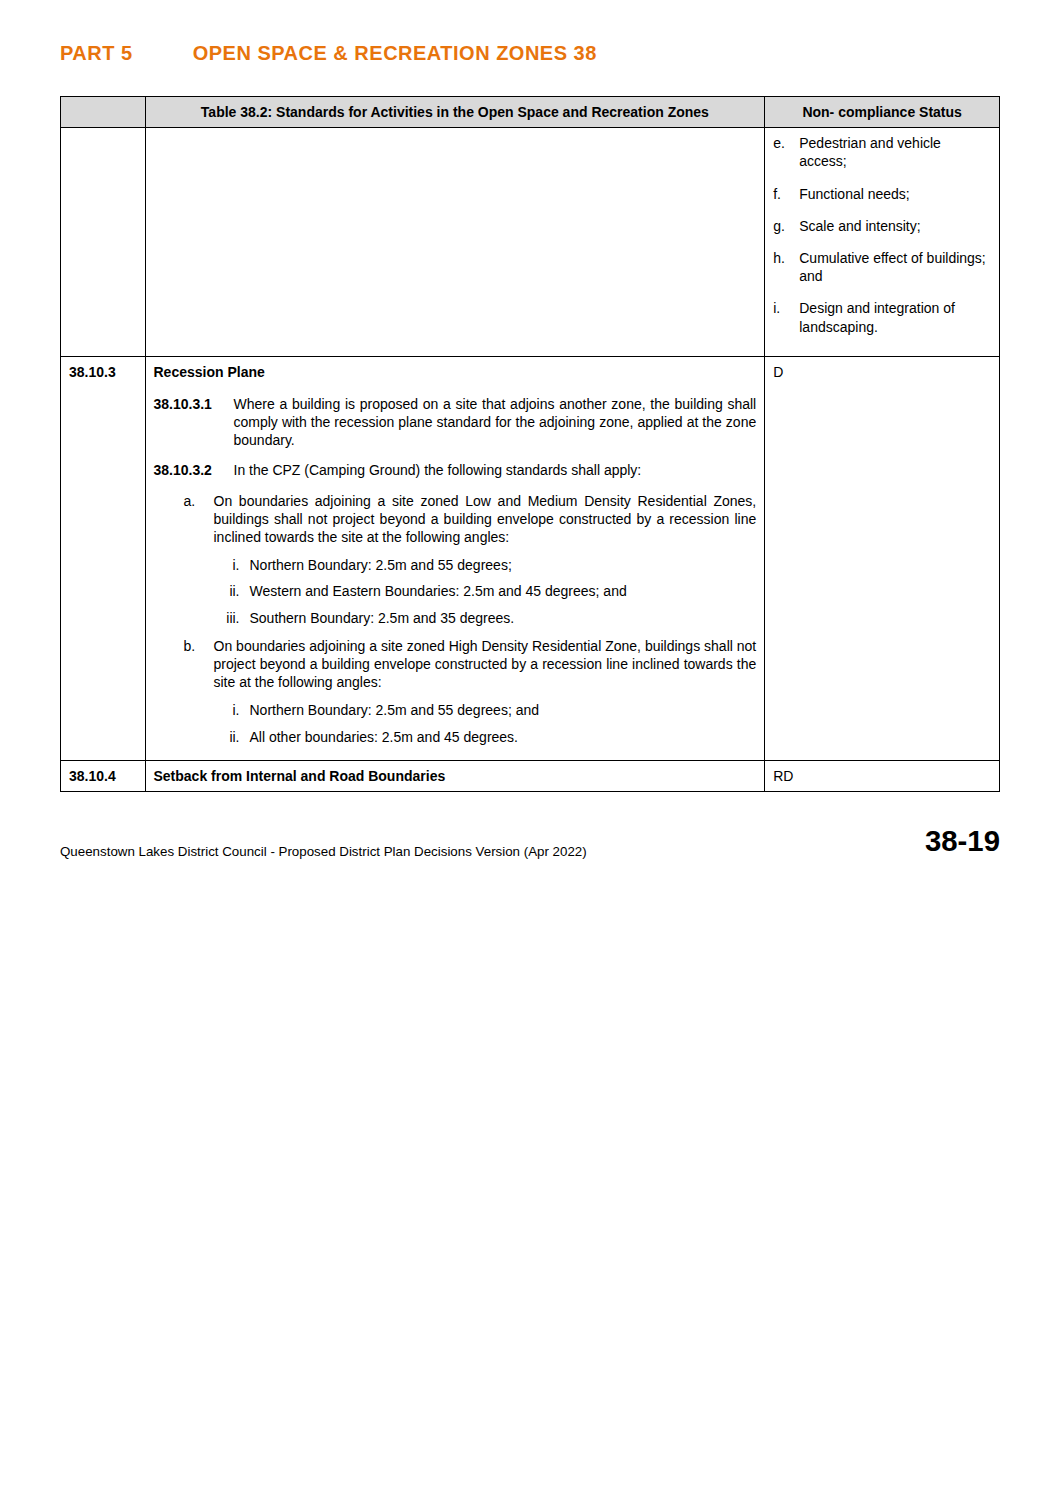PART 5
OPEN SPACE & RECREATION ZONES 38
| | Table 38.2: Standards for Activities in the Open Space and Recreation Zones | Non- compliance Status |
| --- | --- | --- |
| | | e. Pedestrian and vehicle access; f. Functional needs; g. Scale and intensity; h. Cumulative effect of buildings; and i. Design and integration of landscaping. |
| 38.10.3 | Recession Plane 38.10.3.1 Where a building is proposed on a site that adjoins another zone, the building shall comply with the recession plane standard for the adjoining zone, applied at the zone boundary. 38.10.3.2 In the CPZ (Camping Ground) the following standards shall apply: a. On boundaries adjoining a site zoned Low and Medium Density Residential Zones, buildings shall not project beyond a building envelope constructed by a recession line inclined towards the site at the following angles: i. Northern Boundary: 2.5m and 55 degrees; ii. Western and Eastern Boundaries: 2.5m and 45 degrees; and iii. Southern Boundary: 2.5m and 35 degrees. b. On boundaries adjoining a site zoned High Density Residential Zone, buildings shall not project beyond a building envelope constructed by a recession line inclined towards the site at the following angles: i. Northern Boundary: 2.5m and 55 degrees; and ii. All other boundaries: 2.5m and 45 degrees. | D |
| 38.10.4 | Setback from Internal and Road Boundaries | RD |
Queenstown Lakes District Council - Proposed District Plan Decisions Version (Apr 2022)
38-19